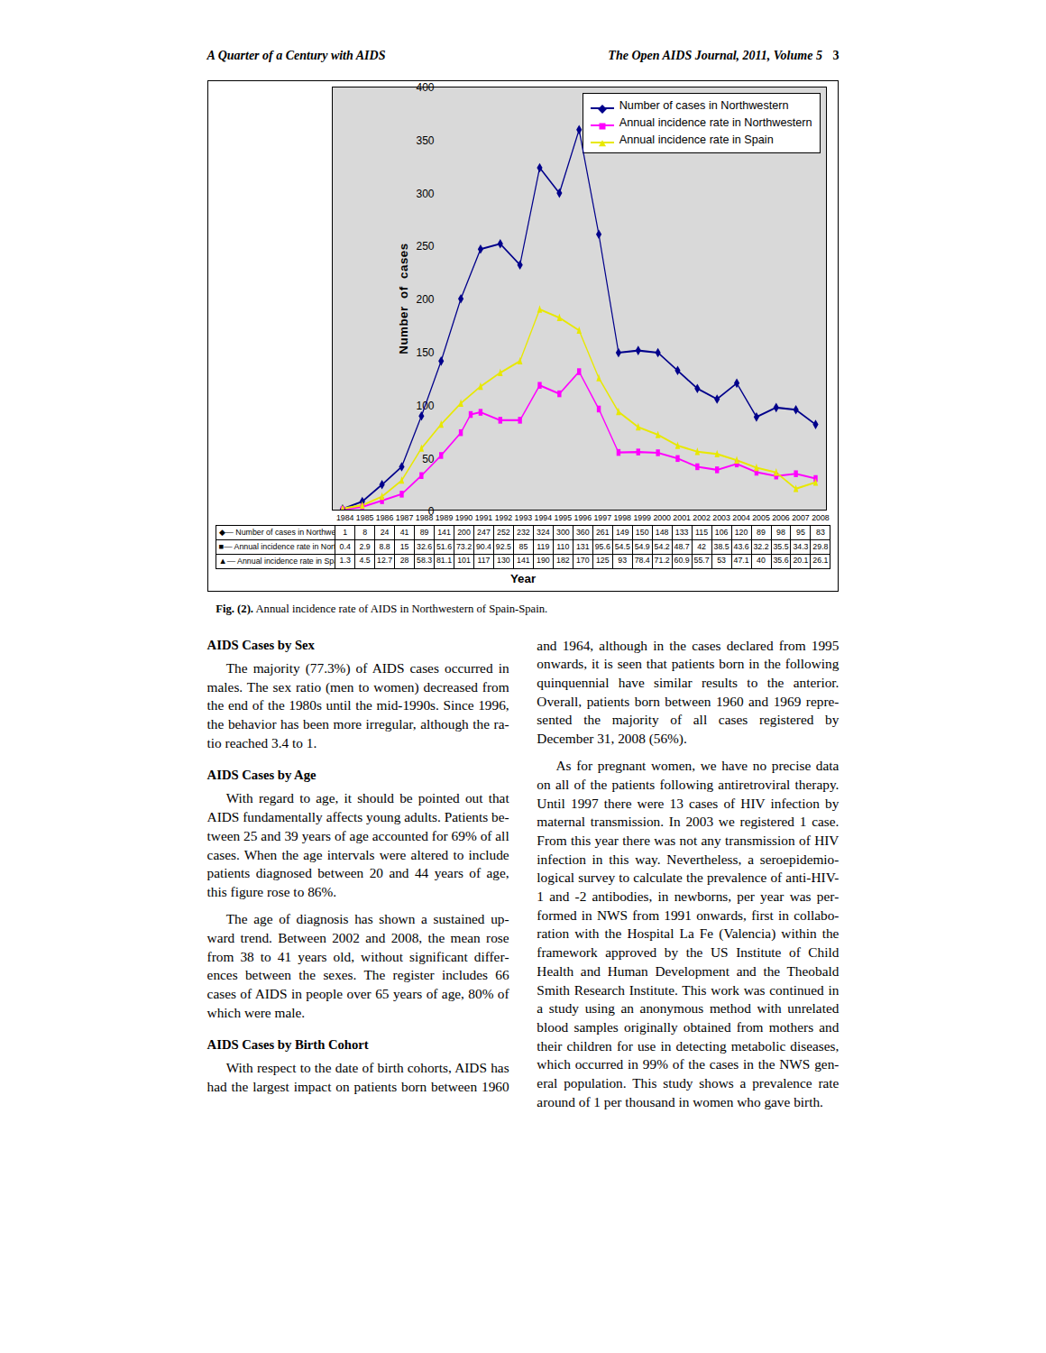A Quarter of a Century with AIDS
The Open AIDS Journal, 2011, Volume 53
Number of cases
400 350 300 250 200 150 100 50 0
Number of cases in Northwestern
Annual incidence rate in Northwestern
Annual incidence rate in Spain
| | 1984 | 1985 | 1986 | 1987 | 1988 | 1989 | 1990 | 1991 | 1992 | 1993 | 1994 | 1995 | 1996 | 1997 | 1998 | 1999 | 2000 | 2001 | 2002 | 2003 | 2004 | 2005 | 2006 | 2007 | 2008 |
| ◆— Number of cases in Northwestern | 1 | 8 | 24 | 41 | 89 | 141 | 200 | 247 | 252 | 232 | 324 | 300 | 360 | 261 | 149 | 150 | 148 | 133 | 115 | 106 | 120 | 89 | 98 | 95 | 83 |
| ■— Annual incidence rate in Northwestern | 0.4 | 2.9 | 8.8 | 15 | 32.6 | 51.6 | 73.2 | 90.4 | 92.5 | 85 | 119 | 110 | 131 | 95.6 | 54.5 | 54.9 | 54.2 | 48.7 | 42 | 38.5 | 43.6 | 32.2 | 35.5 | 34.3 | 29.8 |
| ▲— Annual incidence rate in Spain | 1.3 | 4.5 | 12.7 | 28 | 58.3 | 81.1 | 101 | 117 | 130 | 141 | 190 | 182 | 170 | 125 | 93 | 78.4 | 71.2 | 60.9 | 55.7 | 53 | 47.1 | 40 | 35.6 | 20.1 | 26.1 |
Year
Fig. (2). Annual incidence rate of AIDS in Northwestern of Spain-Spain.
AIDS Cases by Sex
The majority (77.3%) of AIDS cases occurred in males. The sex ratio (men to women) decreased from the end of the 1980s until the mid-1990s. Since 1996, the behavior has been more irregular, although the ratio reached 3.4 to 1.
AIDS Cases by Age
With regard to age, it should be pointed out that AIDS fundamentally affects young adults. Patients between 25 and 39 years of age accounted for 69% of all cases. When the age intervals were altered to include patients diagnosed between 20 and 44 years of age, this figure rose to 86%.
The age of diagnosis has shown a sustained upward trend. Between 2002 and 2008, the mean rose from 38 to 41 years old, without significant differences between the sexes. The register includes 66 cases of AIDS in people over 65 years of age, 80% of which were male.
AIDS Cases by Birth Cohort
With respect to the date of birth cohorts, AIDS has had the largest impact on patients born between 1960 and 1964, although in the cases declared from 1995 onwards, it is seen that patients born in the following quinquennial have similar results to the anterior. Overall, patients born between 1960 and 1969 represented the majority of all cases registered by December 31, 2008 (56%).
As for pregnant women, we have no precise data on all of the patients following antiretroviral therapy. Until 1997 there were 13 cases of HIV infection by maternal transmission. In 2003 we registered 1 case. From this year there was not any transmission of HIV infection in this way. Nevertheless, a seroepidemiological survey to calculate the prevalence of anti-HIV-1 and -2 antibodies, in newborns, per year was performed in NWS from 1991 onwards, first in collaboration with the Hospital La Fe (Valencia) within the framework approved by the US Institute of Child Health and Human Development and the Theobald Smith Research Institute. This work was continued in a study using an anonymous method with unrelated blood samples originally obtained from mothers and their children for use in detecting metabolic diseases, which occurred in 99% of the cases in the NWS general population. This study shows a prevalence rate around of 1 per thousand in women who gave birth.